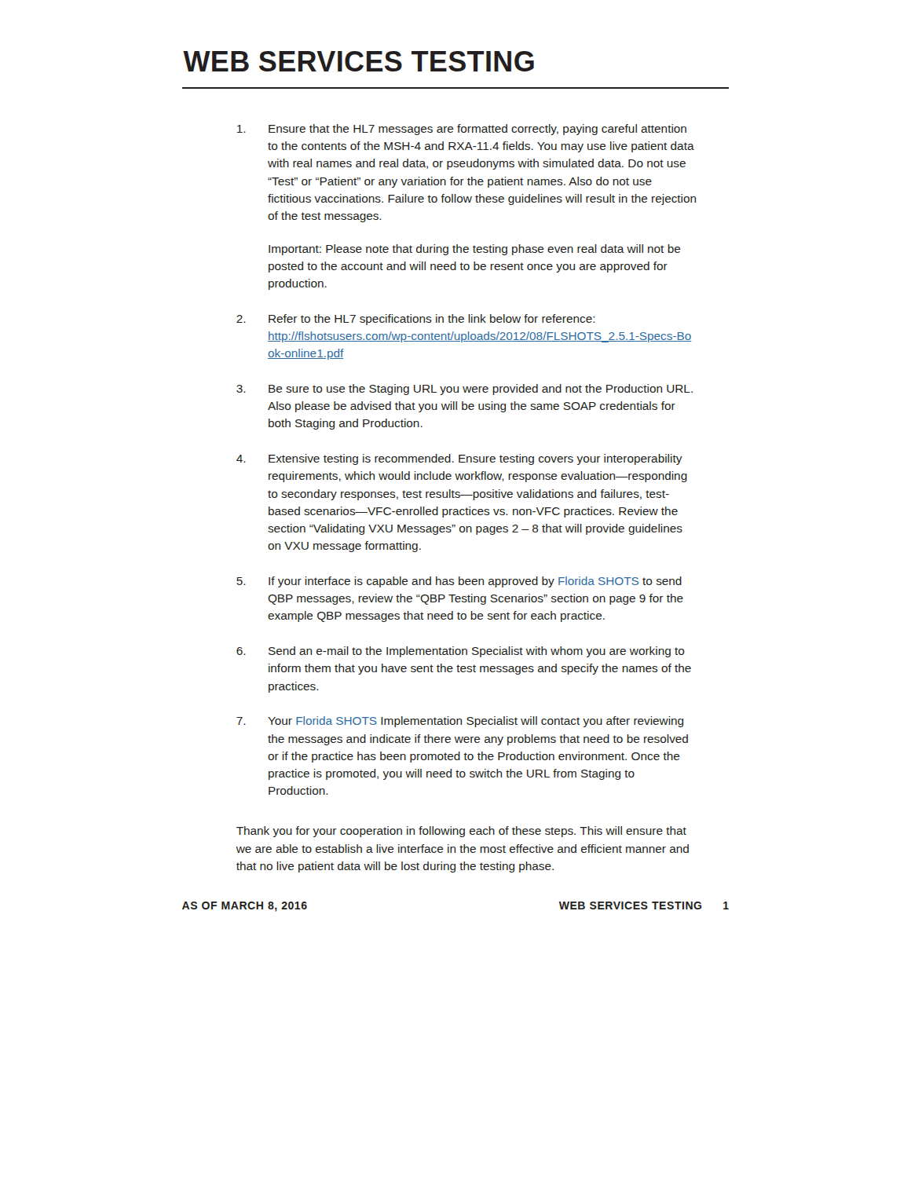WEB SERVICES TESTING
Ensure that the HL7 messages are formatted correctly, paying careful attention to the contents of the MSH-4 and RXA-11.4 fields. You may use live patient data with real names and real data, or pseudonyms with simulated data. Do not use “Test” or “Patient” or any variation for the patient names. Also do not use fictitious vaccinations. Failure to follow these guidelines will result in the rejection of the test messages.
Important: Please note that during the testing phase even real data will not be posted to the account and will need to be resent once you are approved for production.
Refer to the HL7 specifications in the link below for reference:
http://flshotsusers.com/wp-content/uploads/2012/08/FLSHOTS_2.5.1-Specs-Book-online1.pdf
Be sure to use the Staging URL you were provided and not the Production URL. Also please be advised that you will be using the same SOAP credentials for both Staging and Production.
Extensive testing is recommended. Ensure testing covers your interoperability requirements, which would include workflow, response evaluation—responding to secondary responses, test results—positive validations and failures, test-based scenarios—VFC-enrolled practices vs. non-VFC practices. Review the section “Validating VXU Messages” on pages 2 – 8 that will provide guidelines on VXU message formatting.
If your interface is capable and has been approved by Florida SHOTS to send QBP messages, review the “QBP Testing Scenarios” section on page 9 for the example QBP messages that need to be sent for each practice.
Send an e-mail to the Implementation Specialist with whom you are working to inform them that you have sent the test messages and specify the names of the practices.
Your Florida SHOTS Implementation Specialist will contact you after reviewing the messages and indicate if there were any problems that need to be resolved or if the practice has been promoted to the Production environment. Once the practice is promoted, you will need to switch the URL from Staging to Production.
Thank you for your cooperation in following each of these steps. This will ensure that we are able to establish a live interface in the most effective and efficient manner and that no live patient data will be lost during the testing phase.
As of March 8, 2016
Web Services Testing 1